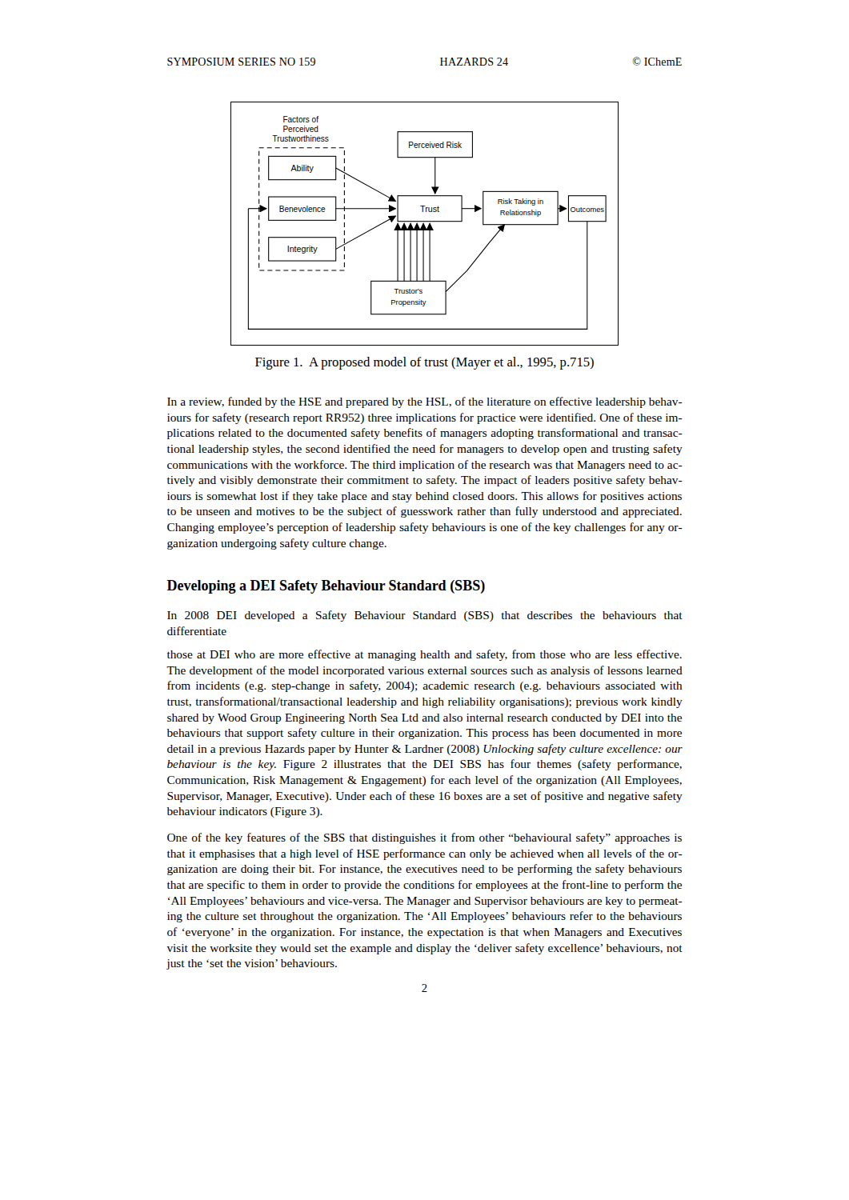SYMPOSIUM SERIES NO 159
HAZARDS 24
© IChemE
Factors of Perceived Trustworthiness Ability Benevolence Integrity Trust Perceived Risk Risk Taking in Relationship Outcomes Trustor's Propensity
Figure 1. A proposed model of trust (Mayer et al., 1995, p.715)
In a review, funded by the HSE and prepared by the HSL, of the literature on effective leadership behaviours for safety (research report RR952) three implications for practice were identified. One of these implications related to the documented safety benefits of managers adopting transformational and transactional leadership styles, the second identified the need for managers to develop open and trusting safety communications with the workforce. The third implication of the research was that Managers need to actively and visibly demonstrate their commitment to safety. The impact of leaders positive safety behaviours is somewhat lost if they take place and stay behind closed doors. This allows for positives actions to be unseen and motives to be the subject of guesswork rather than fully understood and appreciated. Changing employee’s perception of leadership safety behaviours is one of the key challenges for any organization undergoing safety culture change.
Developing a DEI Safety Behaviour Standard (SBS)
In 2008 DEI developed a Safety Behaviour Standard (SBS) that describes the behaviours that differentiate
those at DEI who are more effective at managing health and safety, from those who are less effective. The development of the model incorporated various external sources such as analysis of lessons learned from incidents (e.g. step-change in safety, 2004); academic research (e.g. behaviours associated with trust, transformational/transactional leadership and high reliability organisations); previous work kindly shared by Wood Group Engineering North Sea Ltd and also internal research conducted by DEI into the behaviours that support safety culture in their organization. This process has been documented in more detail in a previous Hazards paper by Hunter & Lardner (2008) Unlocking safety culture excellence: our behaviour is the key. Figure 2 illustrates that the DEI SBS has four themes (safety performance, Communication, Risk Management & Engagement) for each level of the organization (All Employees, Supervisor, Manager, Executive). Under each of these 16 boxes are a set of positive and negative safety behaviour indicators (Figure 3).
One of the key features of the SBS that distinguishes it from other “behavioural safety” approaches is that it emphasises that a high level of HSE performance can only be achieved when all levels of the organization are doing their bit. For instance, the executives need to be performing the safety behaviours that are specific to them in order to provide the conditions for employees at the front-line to perform the ‘All Employees’ behaviours and vice-versa. The Manager and Supervisor behaviours are key to permeating the culture set throughout the organization. The ‘All Employees’ behaviours refer to the behaviours of ‘everyone’ in the organization. For instance, the expectation is that when Managers and Executives visit the worksite they would set the example and display the ‘deliver safety excellence’ behaviours, not just the ‘set the vision’ behaviours.
2